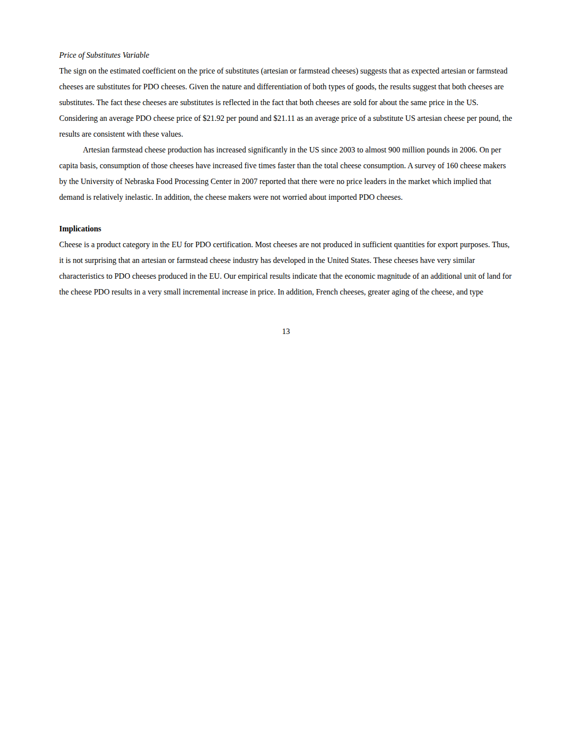Price of Substitutes Variable
The sign on the estimated coefficient on the price of substitutes (artesian or farmstead cheeses) suggests that as expected artesian or farmstead cheeses are substitutes for PDO cheeses. Given the nature and differentiation of both types of goods, the results suggest that both cheeses are substitutes. The fact these cheeses are substitutes is reflected in the fact that both cheeses are sold for about the same price in the US. Considering an average PDO cheese price of $21.92 per pound and $21.11 as an average price of a substitute US artesian cheese per pound, the results are consistent with these values.
Artesian farmstead cheese production has increased significantly in the US since 2003 to almost 900 million pounds in 2006. On per capita basis, consumption of those cheeses have increased five times faster than the total cheese consumption. A survey of 160 cheese makers by the University of Nebraska Food Processing Center in 2007 reported that there were no price leaders in the market which implied that demand is relatively inelastic. In addition, the cheese makers were not worried about imported PDO cheeses.
Implications
Cheese is a product category in the EU for PDO certification. Most cheeses are not produced in sufficient quantities for export purposes. Thus, it is not surprising that an artesian or farmstead cheese industry has developed in the United States. These cheeses have very similar characteristics to PDO cheeses produced in the EU. Our empirical results indicate that the economic magnitude of an additional unit of land for the cheese PDO results in a very small incremental increase in price. In addition, French cheeses, greater aging of the cheese, and type
13